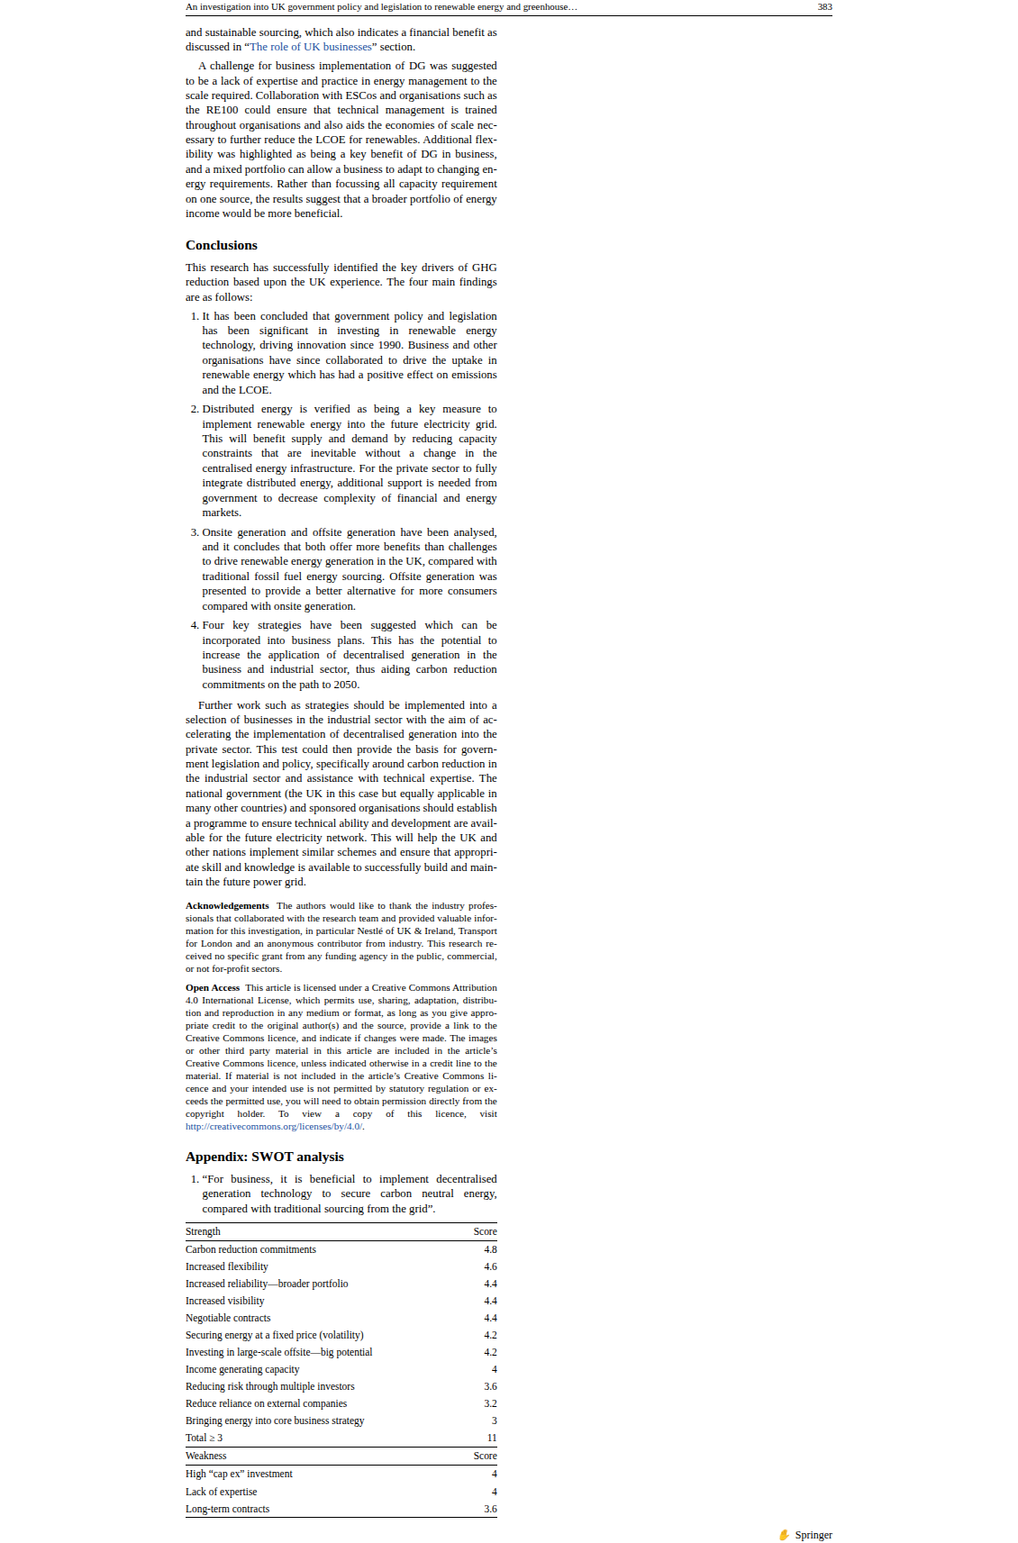An investigation into UK government policy and legislation to renewable energy and greenhouse…
383
and sustainable sourcing, which also indicates a financial benefit as discussed in “The role of UK businesses” section.
A challenge for business implementation of DG was suggested to be a lack of expertise and practice in energy management to the scale required. Collaboration with ESCos and organisations such as the RE100 could ensure that technical management is trained throughout organisations and also aids the economies of scale necessary to further reduce the LCOE for renewables. Additional flexibility was highlighted as being a key benefit of DG in business, and a mixed portfolio can allow a business to adapt to changing energy requirements. Rather than focussing all capacity requirement on one source, the results suggest that a broader portfolio of energy income would be more beneficial.
Conclusions
This research has successfully identified the key drivers of GHG reduction based upon the UK experience. The four main findings are as follows:
It has been concluded that government policy and legislation has been significant in investing in renewable energy technology, driving innovation since 1990. Business and other organisations have since collaborated to drive the uptake in renewable energy which has had a positive effect on emissions and the LCOE.
Distributed energy is verified as being a key measure to implement renewable energy into the future electricity grid. This will benefit supply and demand by reducing capacity constraints that are inevitable without a change in the centralised energy infrastructure. For the private sector to fully integrate distributed energy, additional support is needed from government to decrease complexity of financial and energy markets.
Onsite generation and offsite generation have been analysed, and it concludes that both offer more benefits than challenges to drive renewable energy generation in the UK, compared with traditional fossil fuel energy sourcing. Offsite generation was presented to provide a better alternative for more consumers compared with onsite generation.
Four key strategies have been suggested which can be incorporated into business plans. This has the potential to increase the application of decentralised generation in the business and industrial sector, thus aiding carbon reduction commitments on the path to 2050.
Further work such as strategies should be implemented into a selection of businesses in the industrial sector with the aim of accelerating the implementation of decentralised generation into the private sector. This test could then provide the basis for government legislation and policy, specifically around carbon reduction in the industrial sector and assistance with technical expertise. The national government (the UK in this case but equally applicable in many other countries) and sponsored organisations should establish a programme to ensure technical ability and development are available for the future electricity network. This will help the UK and other nations implement similar schemes and ensure that appropriate skill and knowledge is available to successfully build and maintain the future power grid.
Acknowledgements The authors would like to thank the industry professionals that collaborated with the research team and provided valuable information for this investigation, in particular Nestlé of UK & Ireland, Transport for London and an anonymous contributor from industry. This research received no specific grant from any funding agency in the public, commercial, or not for-profit sectors.
Open Access This article is licensed under a Creative Commons Attribution 4.0 International License, which permits use, sharing, adaptation, distribution and reproduction in any medium or format, as long as you give appropriate credit to the original author(s) and the source, provide a link to the Creative Commons licence, and indicate if changes were made. The images or other third party material in this article are included in the article’s Creative Commons licence, unless indicated otherwise in a credit line to the material. If material is not included in the article’s Creative Commons licence and your intended use is not permitted by statutory regulation or exceeds the permitted use, you will need to obtain permission directly from the copyright holder. To view a copy of this licence, visit http://creativecommons.org/licenses/by/4.0/.
Appendix: SWOT analysis
“For business, it is beneficial to implement decentralised generation technology to secure carbon neutral energy, compared with traditional sourcing from the grid”.
| Strength | Score |
| --- | --- |
| Carbon reduction commitments | 4.8 |
| Increased flexibility | 4.6 |
| Increased reliability—broader portfolio | 4.4 |
| Increased visibility | 4.4 |
| Negotiable contracts | 4.4 |
| Securing energy at a fixed price (volatility) | 4.2 |
| Investing in large-scale offsite—big potential | 4.2 |
| Income generating capacity | 4 |
| Reducing risk through multiple investors | 3.6 |
| Reduce reliance on external companies | 3.2 |
| Bringing energy into core business strategy | 3 |
| Total ≥ 3 | 11 |
| Weakness | Score |
| High “cap ex” investment | 4 |
| Lack of expertise | 4 |
| Long-term contracts | 3.6 |
✋ Springer